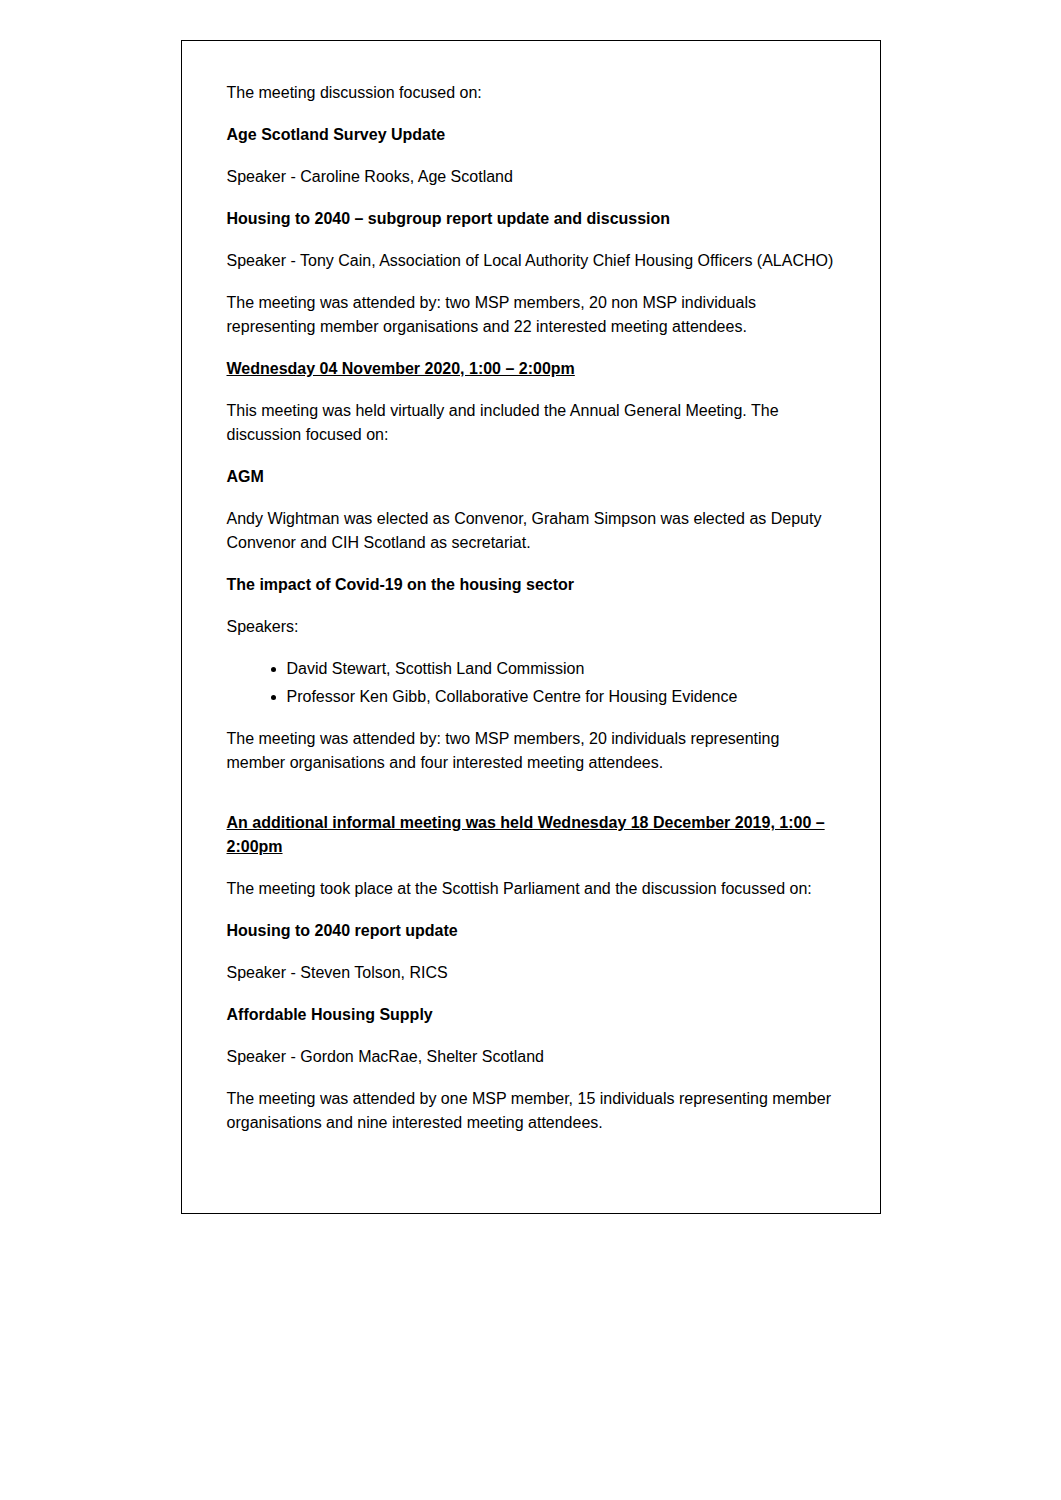The meeting discussion focused on:
Age Scotland Survey Update
Speaker - Caroline Rooks, Age Scotland
Housing to 2040 – subgroup report update and discussion
Speaker - Tony Cain, Association of Local Authority Chief Housing Officers (ALACHO)
The meeting was attended by: two MSP members, 20 non MSP individuals representing member organisations and 22 interested meeting attendees.
Wednesday 04 November 2020, 1:00 – 2:00pm
This meeting was held virtually and included the Annual General Meeting. The discussion focused on:
AGM
Andy Wightman was elected as Convenor, Graham Simpson was elected as Deputy Convenor and CIH Scotland as secretariat.
The impact of Covid-19 on the housing sector
Speakers:
David Stewart, Scottish Land Commission
Professor Ken Gibb, Collaborative Centre for Housing Evidence
The meeting was attended by: two MSP members, 20 individuals representing member organisations and four interested meeting attendees.
An additional informal meeting was held Wednesday 18 December 2019, 1:00 – 2:00pm
The meeting took place at the Scottish Parliament and the discussion focussed on:
Housing to 2040 report update
Speaker - Steven Tolson, RICS
Affordable Housing Supply
Speaker - Gordon MacRae, Shelter Scotland
The meeting was attended by one MSP member, 15 individuals representing member organisations and nine interested meeting attendees.